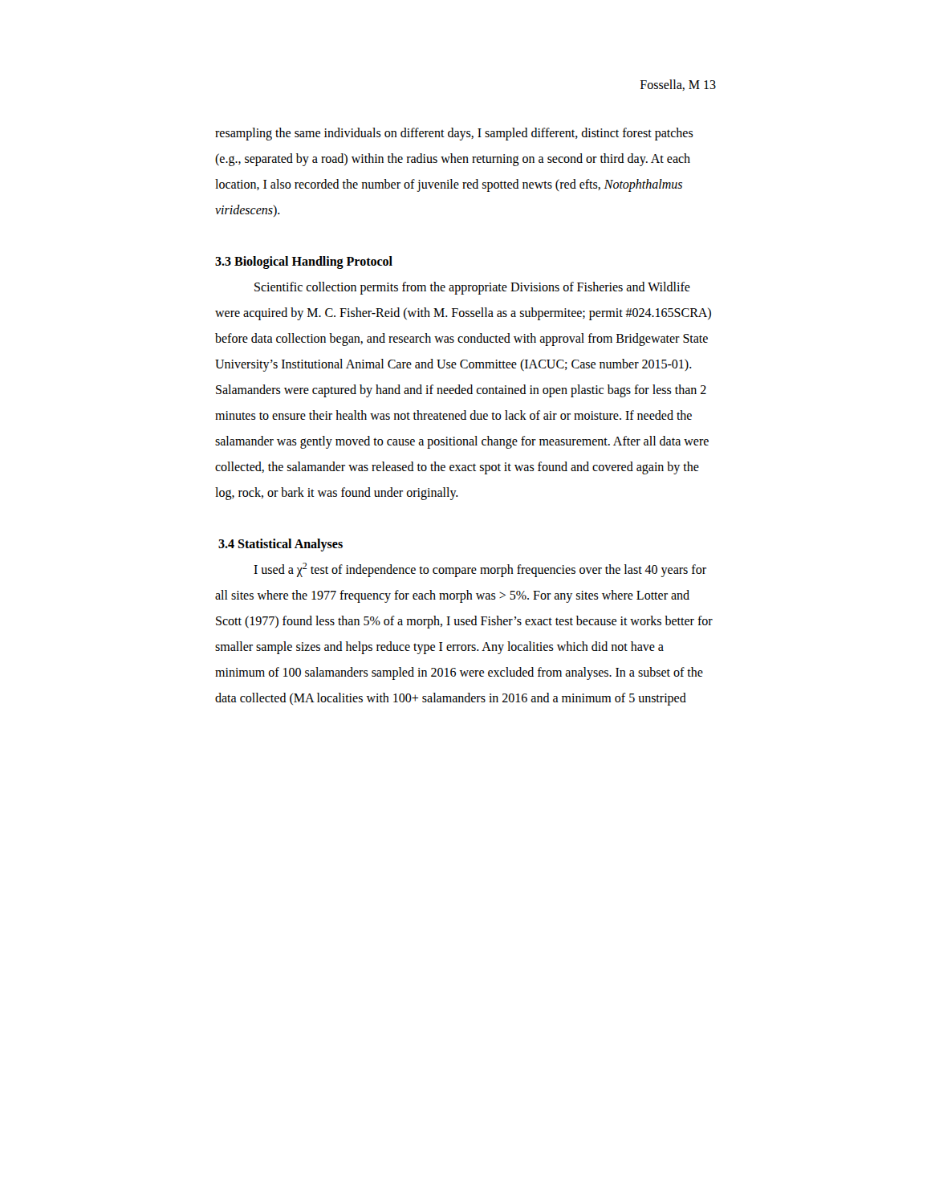Fossella, M 13
resampling the same individuals on different days, I sampled different, distinct forest patches (e.g., separated by a road) within the radius when returning on a second or third day. At each location, I also recorded the number of juvenile red spotted newts (red efts, Notophthalmus viridescens).
3.3 Biological Handling Protocol
Scientific collection permits from the appropriate Divisions of Fisheries and Wildlife were acquired by M. C. Fisher-Reid (with M. Fossella as a subpermitee; permit #024.165SCRA) before data collection began, and research was conducted with approval from Bridgewater State University’s Institutional Animal Care and Use Committee (IACUC; Case number 2015-01). Salamanders were captured by hand and if needed contained in open plastic bags for less than 2 minutes to ensure their health was not threatened due to lack of air or moisture. If needed the salamander was gently moved to cause a positional change for measurement. After all data were collected, the salamander was released to the exact spot it was found and covered again by the log, rock, or bark it was found under originally.
3.4 Statistical Analyses
I used a χ2 test of independence to compare morph frequencies over the last 40 years for all sites where the 1977 frequency for each morph was > 5%. For any sites where Lotter and Scott (1977) found less than 5% of a morph, I used Fisher’s exact test because it works better for smaller sample sizes and helps reduce type I errors. Any localities which did not have a minimum of 100 salamanders sampled in 2016 were excluded from analyses. In a subset of the data collected (MA localities with 100+ salamanders in 2016 and a minimum of 5 unstriped